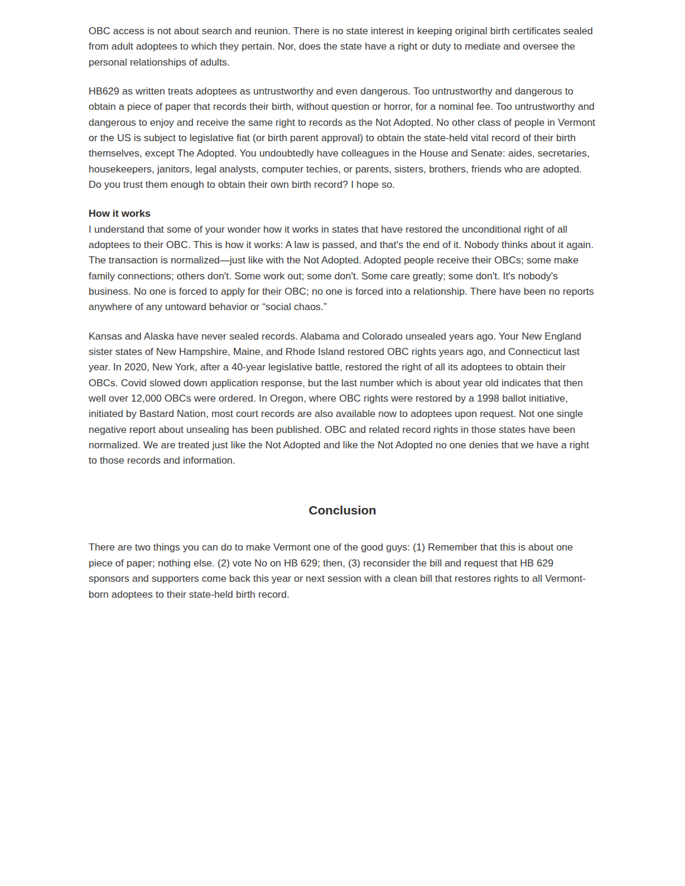OBC access is not about search and reunion. There is no state interest in keeping original birth certificates sealed from adult adoptees to which they pertain. Nor, does the state have a right or duty to mediate and oversee the personal relationships of adults.
HB629 as written treats adoptees as untrustworthy and even dangerous. Too untrustworthy and dangerous to obtain a piece of paper that records their birth, without question or horror, for a nominal fee. Too untrustworthy and dangerous to enjoy and receive the same right to records as the Not Adopted. No other class of people in Vermont or the US is subject to legislative fiat (or birth parent approval) to obtain the state-held vital record of their birth themselves, except The Adopted. You undoubtedly have colleagues in the House and Senate: aides, secretaries, housekeepers, janitors, legal analysts, computer techies, or parents, sisters, brothers, friends who are adopted. Do you trust them enough to obtain their own birth record? I hope so.
How it works
I understand that some of your wonder how it works in states that have restored the unconditional right of all adoptees to their OBC. This is how it works: A law is passed, and that's the end of it. Nobody thinks about it again. The transaction is normalized—just like with the Not Adopted. Adopted people receive their OBCs; some make family connections; others don't. Some work out; some don't. Some care greatly; some don't. It's nobody's business. No one is forced to apply for their OBC; no one is forced into a relationship. There have been no reports anywhere of any untoward behavior or “social chaos.”
Kansas and Alaska have never sealed records. Alabama and Colorado unsealed years ago. Your New England sister states of New Hampshire, Maine, and Rhode Island restored OBC rights years ago, and Connecticut last year. In 2020, New York, after a 40-year legislative battle, restored the right of all its adoptees to obtain their OBCs. Covid slowed down application response, but the last number which is about year old indicates that then well over 12,000 OBCs were ordered. In Oregon, where OBC rights were restored by a 1998 ballot initiative, initiated by Bastard Nation, most court records are also available now to adoptees upon request. Not one single negative report about unsealing has been published. OBC and related record rights in those states have been normalized. We are treated just like the Not Adopted and like the Not Adopted no one denies that we have a right to those records and information.
Conclusion
There are two things you can do to make Vermont one of the good guys: (1) Remember that this is about one piece of paper; nothing else. (2) vote No on HB 629; then, (3) reconsider the bill and request that HB 629 sponsors and supporters come back this year or next session with a clean bill that restores rights to all Vermont-born adoptees to their state-held birth record.